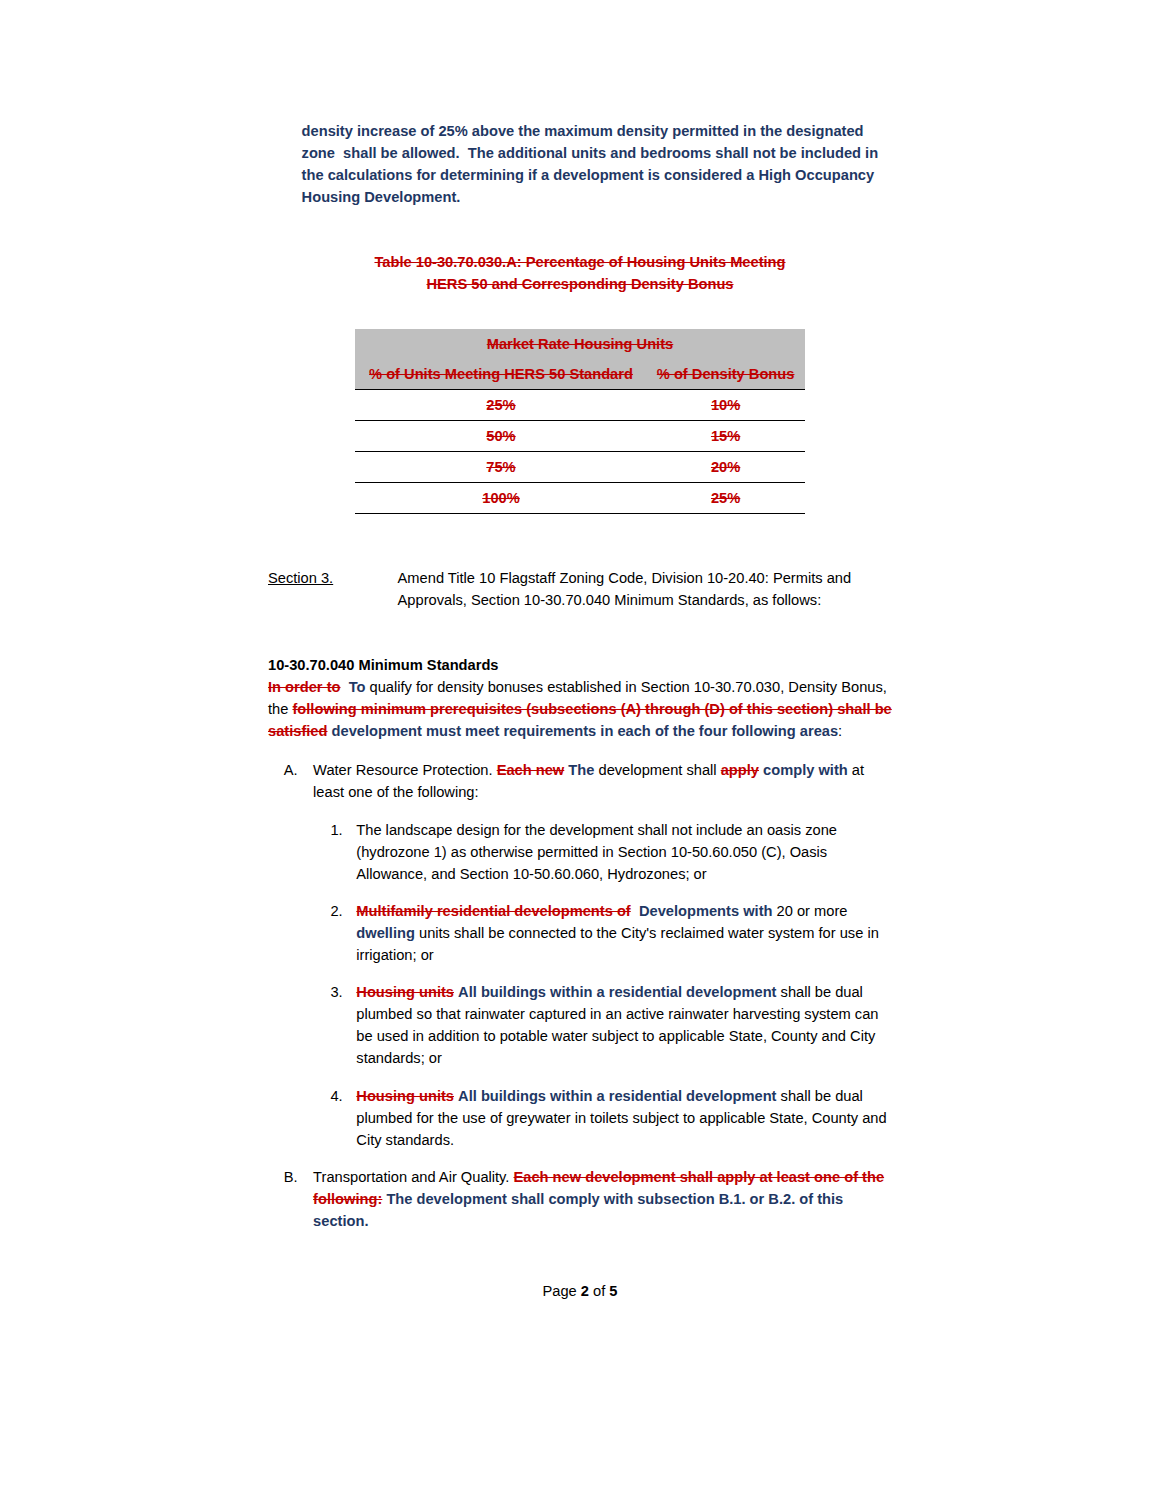density increase of 25% above the maximum density permitted in the designated zone shall be allowed. The additional units and bedrooms shall not be included in the calculations for determining if a development is considered a High Occupancy Housing Development.
Table 10-30.70.030.A: Percentage of Housing Units Meeting HERS 50 and Corresponding Density Bonus
| Market Rate Housing Units |
| --- |
| % of Units Meeting HERS 50 Standard | % of Density Bonus |
| 25% | 10% |
| 50% | 15% |
| 75% | 20% |
| 100% | 25% |
Section 3.
Amend Title 10 Flagstaff Zoning Code, Division 10-20.40: Permits and Approvals, Section 10-30.70.040 Minimum Standards, as follows:
10-30.70.040 Minimum Standards
In order to To qualify for density bonuses established in Section 10-30.70.030, Density Bonus, the following minimum prerequisites (subsections (A) through (D) of this section) shall be satisfied development must meet requirements in each of the four following areas:
Water Resource Protection. Each new The development shall apply comply with at least one of the following:
The landscape design for the development shall not include an oasis zone (hydrozone 1) as otherwise permitted in Section 10-50.60.050 (C), Oasis Allowance, and Section 10-50.60.060, Hydrozones; or
Multifamily residential developments of Developments with 20 or more dwelling units shall be connected to the City's reclaimed water system for use in irrigation; or
Housing units All buildings within a residential development shall be dual plumbed so that rainwater captured in an active rainwater harvesting system can be used in addition to potable water subject to applicable State, County and City standards; or
Housing units All buildings within a residential development shall be dual plumbed for the use of greywater in toilets subject to applicable State, County and City standards.
Transportation and Air Quality. Each new development shall apply at least one of the following: The development shall comply with subsection B.1. or B.2. of this section.
Page 2 of 5